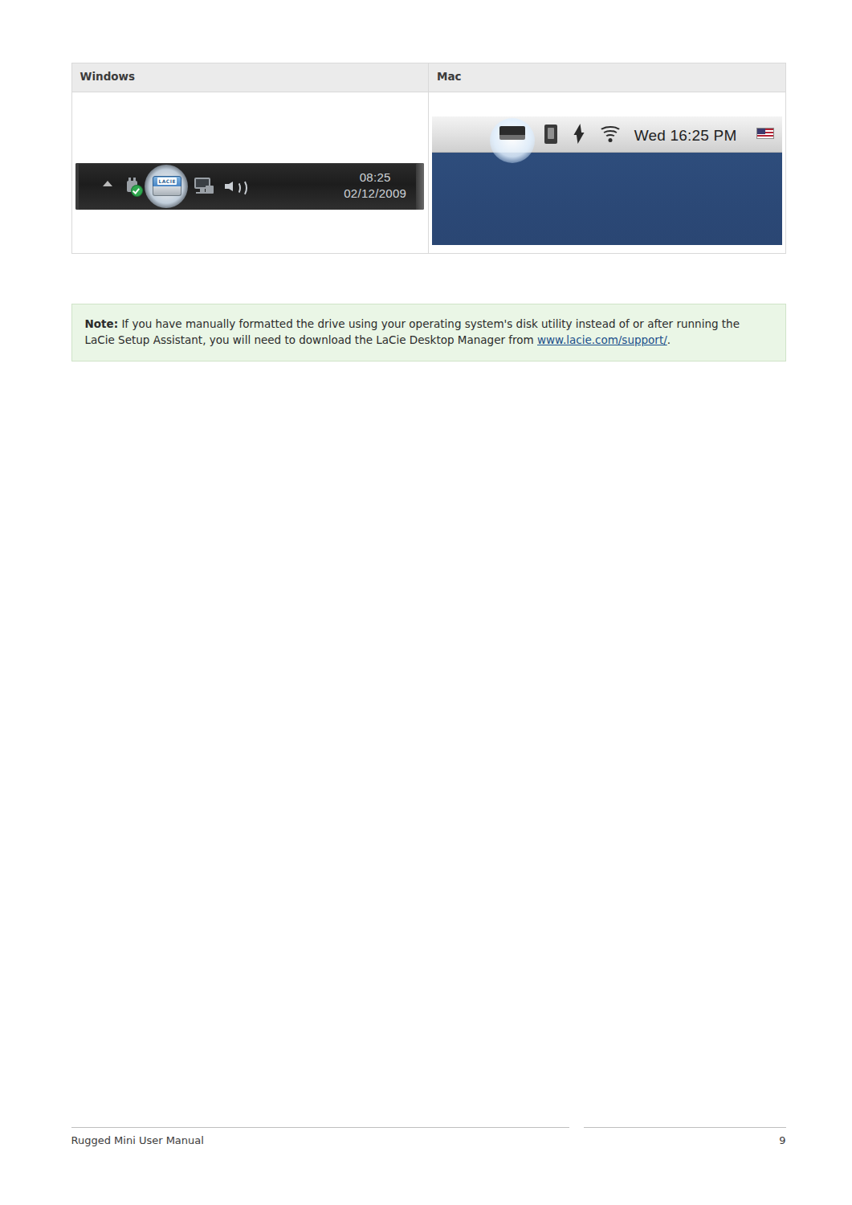| Windows | Mac |
| --- | --- |
| LACIE 08:25 02/12/2009 | Wed 16:25 PM |
Note: If you have manually formatted the drive using your operating system's disk utility instead of or after running the LaCie Setup Assistant, you will need to download the LaCie Desktop Manager from www.lacie.com/support/.
Rugged Mini User Manual
9